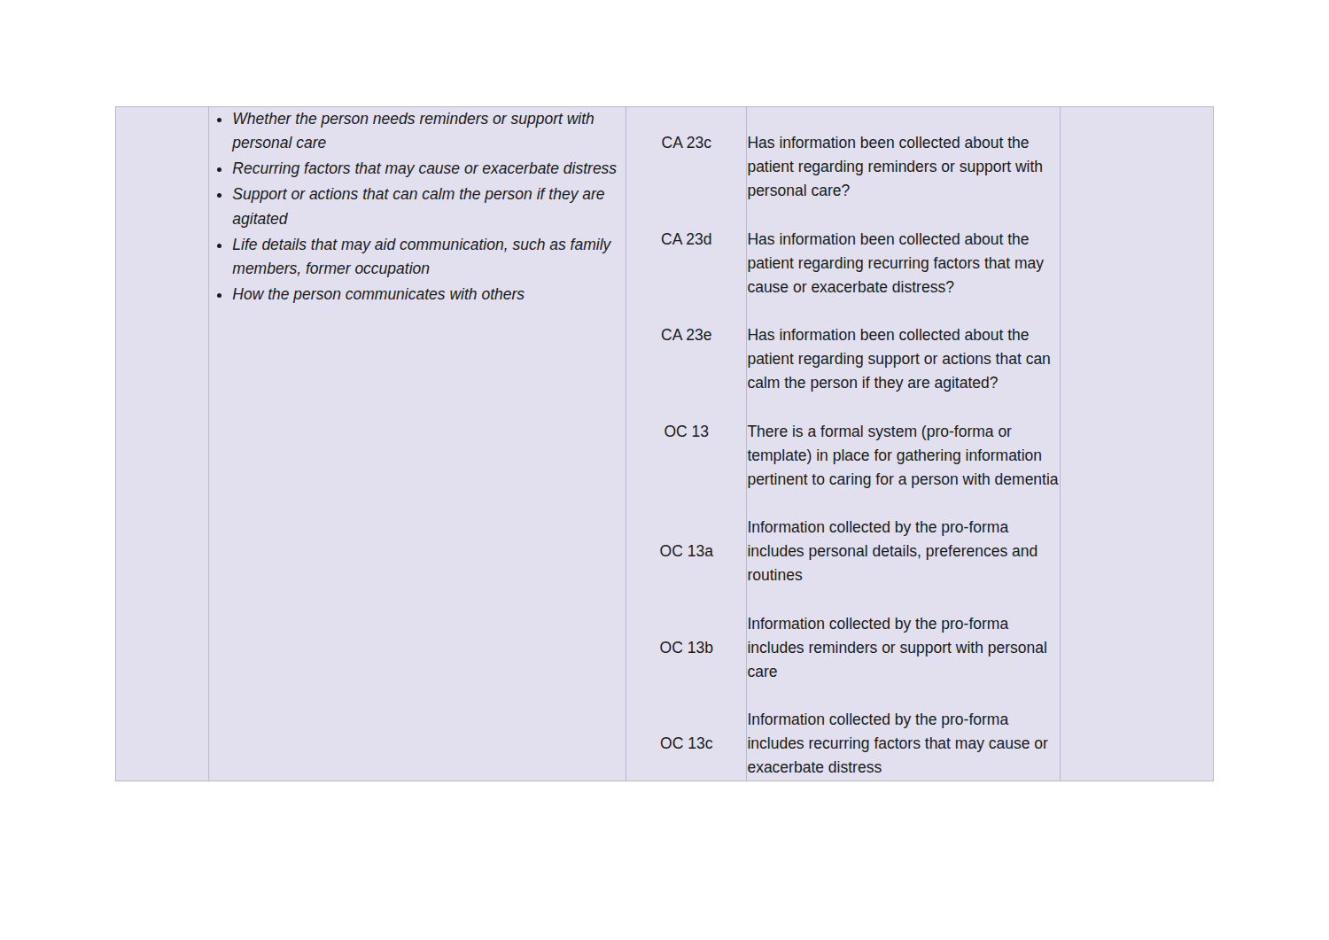| | Whether the person needs reminders or support with personal care Recurring factors that may cause or exacerbate distress Support or actions that can calm the person if they are agitated Life details that may aid communication, such as family members, former occupation How the person communicates with others | CA 23c CA 23d CA 23e OC 13 OC 13a OC 13b OC 13c | Has information been collected about the patient regarding reminders or support with personal care? Has information been collected about the patient regarding recurring factors that may cause or exacerbate distress? Has information been collected about the patient regarding support or actions that can calm the person if they are agitated? There is a formal system (pro-forma or template) in place for gathering information pertinent to caring for a person with dementia Information collected by the pro-forma includes personal details, preferences and routines Information collected by the pro-forma includes reminders or support with personal care Information collected by the pro-forma includes recurring factors that may cause or exacerbate distress | |